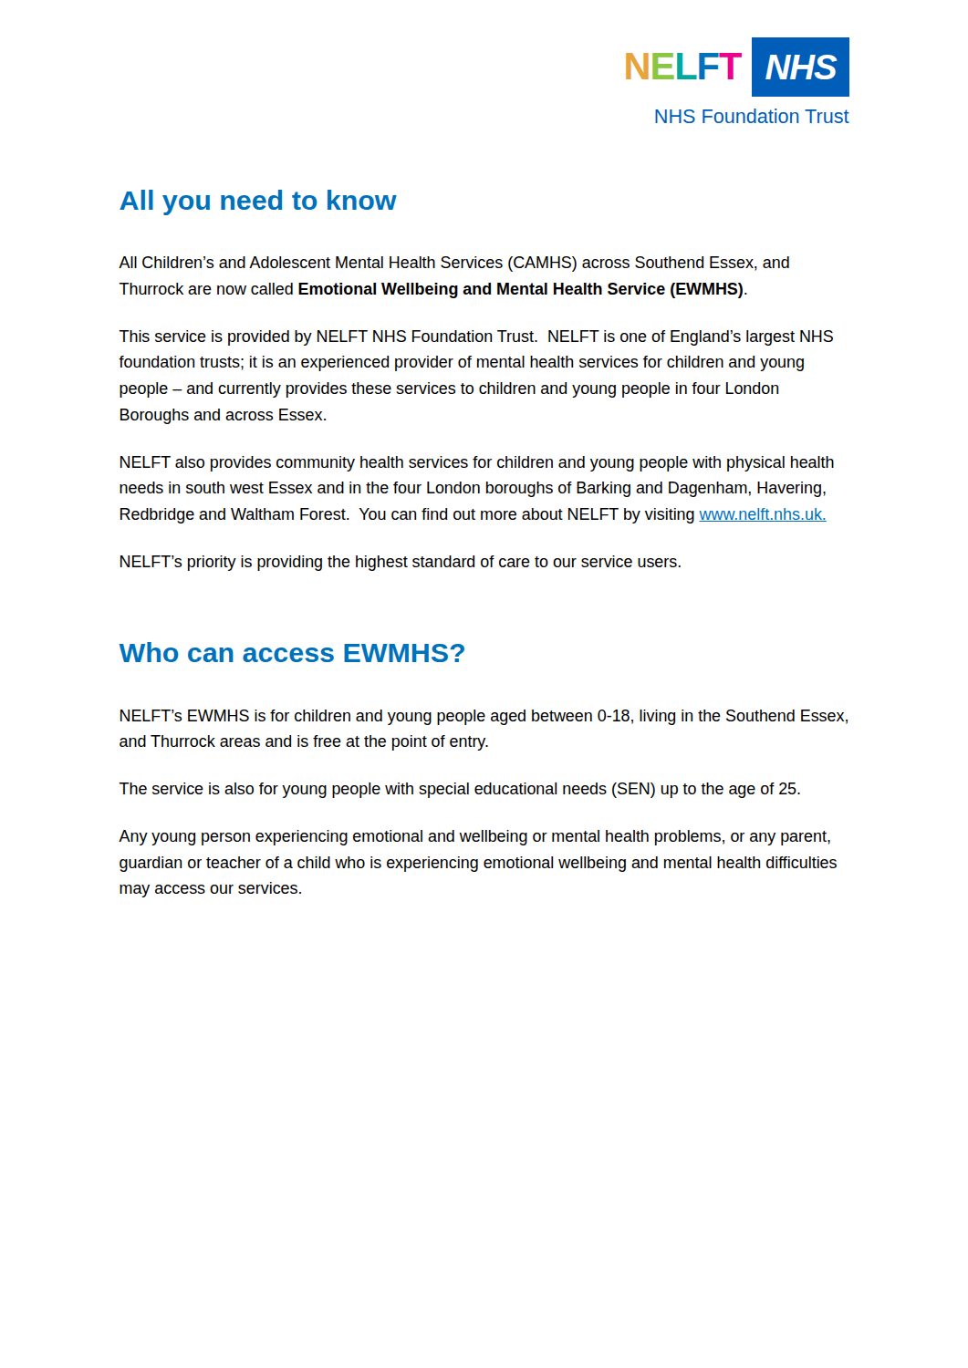NELFT NHS
NHS Foundation Trust
All you need to know
All Children’s and Adolescent Mental Health Services (CAMHS) across Southend Essex, and Thurrock are now called Emotional Wellbeing and Mental Health Service (EWMHS).
This service is provided by NELFT NHS Foundation Trust. NELFT is one of England’s largest NHS foundation trusts; it is an experienced provider of mental health services for children and young people – and currently provides these services to children and young people in four London Boroughs and across Essex.
NELFT also provides community health services for children and young people with physical health needs in south west Essex and in the four London boroughs of Barking and Dagenham, Havering, Redbridge and Waltham Forest. You can find out more about NELFT by visiting www.nelft.nhs.uk.
NELFT’s priority is providing the highest standard of care to our service users.
Who can access EWMHS?
NELFT’s EWMHS is for children and young people aged between 0-18, living in the Southend Essex, and Thurrock areas and is free at the point of entry.
The service is also for young people with special educational needs (SEN) up to the age of 25.
Any young person experiencing emotional and wellbeing or mental health problems, or any parent, guardian or teacher of a child who is experiencing emotional wellbeing and mental health difficulties may access our services.